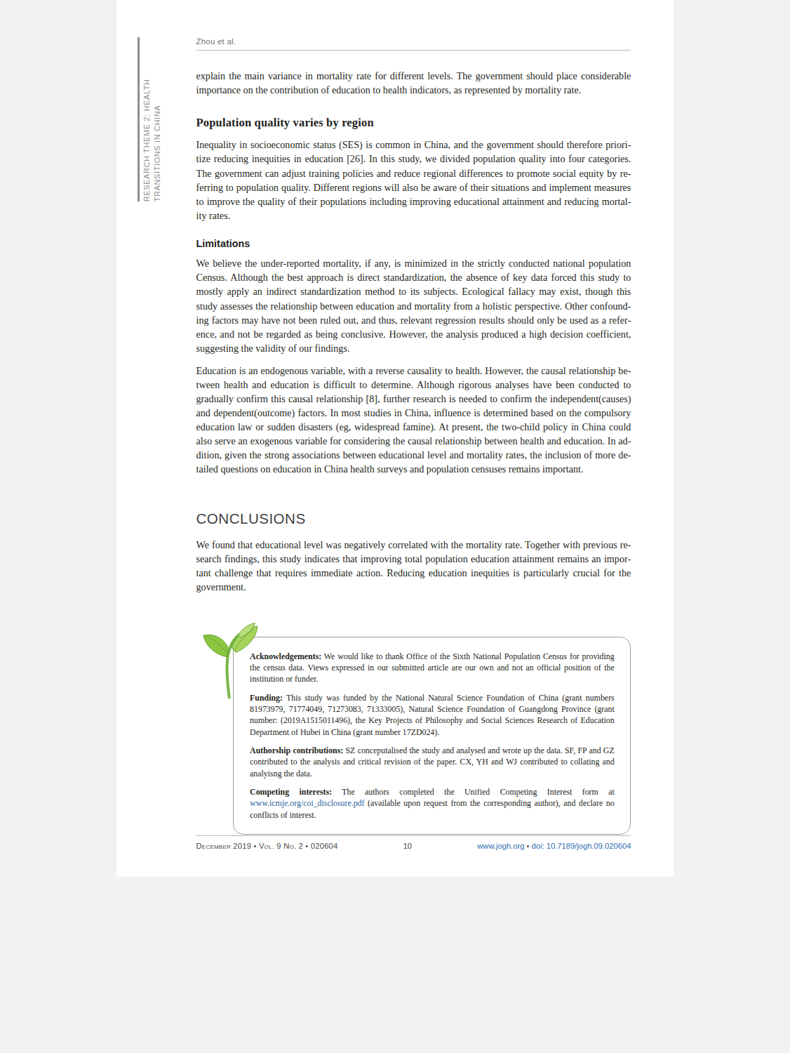RESEARCH THEME 2: HEALTH TRANSITIONS IN CHINA
Zhou et al.
explain the main variance in mortality rate for different levels. The government should place considerable importance on the contribution of education to health indicators, as represented by mortality rate.
Population quality varies by region
Inequality in socioeconomic status (SES) is common in China, and the government should therefore prioritize reducing inequities in education [26]. In this study, we divided population quality into four categories. The government can adjust training policies and reduce regional differences to promote social equity by referring to population quality. Different regions will also be aware of their situations and implement measures to improve the quality of their populations including improving educational attainment and reducing mortality rates.
Limitations
We believe the under-reported mortality, if any, is minimized in the strictly conducted national population Census. Although the best approach is direct standardization, the absence of key data forced this study to mostly apply an indirect standardization method to its subjects. Ecological fallacy may exist, though this study assesses the relationship between education and mortality from a holistic perspective. Other confounding factors may have not been ruled out, and thus, relevant regression results should only be used as a reference, and not be regarded as being conclusive. However, the analysis produced a high decision coefficient, suggesting the validity of our findings.
Education is an endogenous variable, with a reverse causality to health. However, the causal relationship between health and education is difficult to determine. Although rigorous analyses have been conducted to gradually confirm this causal relationship [8], further research is needed to confirm the independent(causes) and dependent(outcome) factors. In most studies in China, influence is determined based on the compulsory education law or sudden disasters (eg, widespread famine). At present, the two-child policy in China could also serve an exogenous variable for considering the causal relationship between health and education. In addition, given the strong associations between educational level and mortality rates, the inclusion of more detailed questions on education in China health surveys and population censuses remains important.
CONCLUSIONS
We found that educational level was negatively correlated with the mortality rate. Together with previous research findings, this study indicates that improving total population education attainment remains an important challenge that requires immediate action. Reducing education inequities is particularly crucial for the government.
Acknowledgements: We would like to thank Office of the Sixth National Population Census for providing the census data. Views expressed in our submitted article are our own and not an official position of the institution or funder.
Funding: This study was funded by the National Natural Science Foundation of China (grant numbers 81973979, 71774049, 71273083, 71333005), Natural Science Foundation of Guangdong Province (grant number: (2019A1515011496), the Key Projects of Philosophy and Social Sciences Research of Education Department of Hubei in China (grant number 17ZD024).
Authorship contributions: SZ conceputalised the study and analysed and wrote up the data. SF, FP and GZ contributed to the analysis and critical revision of the paper. CX, YH and WJ contributed to collating and analyisng the data.
Competing interests: The authors completed the Unified Competing Interest form at www.icmje.org/coi_disclosure.pdf (available upon request from the corresponding author), and declare no conflicts of interest.
December 2019 • Vol. 9 No. 2 • 020604
10
www.jogh.org • doi: 10.7189/jogh.09.020604